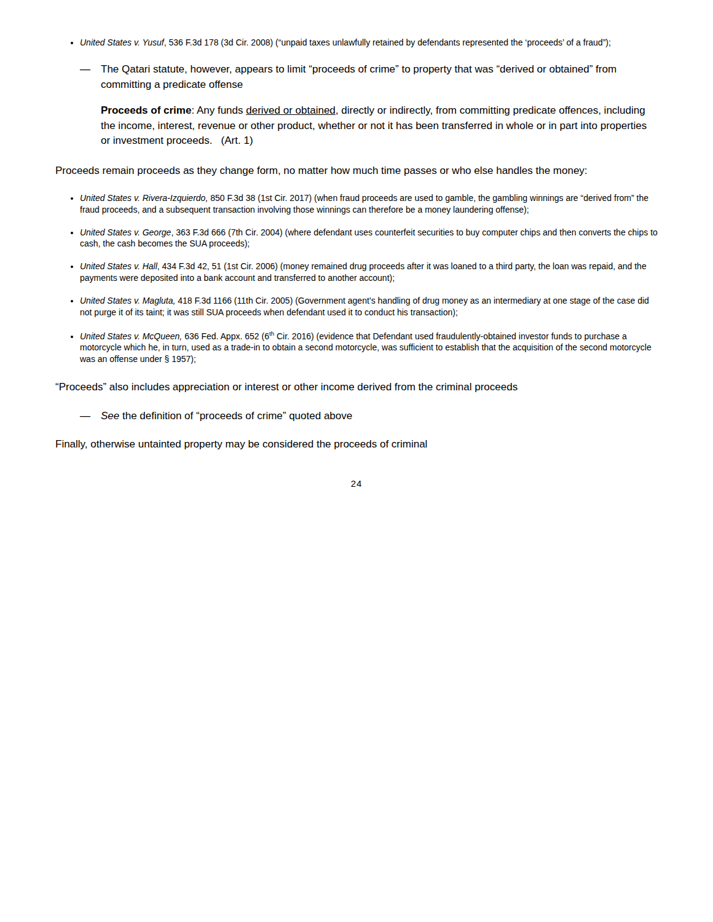United States v. Yusuf, 536 F.3d 178 (3d Cir. 2008) (“unpaid taxes unlawfully retained by defendants represented the ‘proceeds’ of a fraud”);
—
The Qatari statute, however, appears to limit “proceeds of crime” to property that was “derived or obtained” from committing a predicate offense
Proceeds of crime: Any funds derived or obtained, directly or indirectly, from committing predicate offences, including the income, interest, revenue or other product, whether or not it has been transferred in whole or in part into properties or investment proceeds. (Art. 1)
Proceeds remain proceeds as they change form, no matter how much time passes or who else handles the money:
United States v. Rivera-Izquierdo, 850 F.3d 38 (1st Cir. 2017) (when fraud proceeds are used to gamble, the gambling winnings are “derived from” the fraud proceeds, and a subsequent transaction involving those winnings can therefore be a money laundering offense);
United States v. George, 363 F.3d 666 (7th Cir. 2004) (where defendant uses counterfeit securities to buy computer chips and then converts the chips to cash, the cash becomes the SUA proceeds);
United States v. Hall, 434 F.3d 42, 51 (1st Cir. 2006) (money remained drug proceeds after it was loaned to a third party, the loan was repaid, and the payments were deposited into a bank account and transferred to another account);
United States v. Magluta, 418 F.3d 1166 (11th Cir. 2005) (Government agent’s handling of drug money as an intermediary at one stage of the case did not purge it of its taint; it was still SUA proceeds when defendant used it to conduct his transaction);
United States v. McQueen, 636 Fed. Appx. 652 (6th Cir. 2016) (evidence that Defendant used fraudulently-obtained investor funds to purchase a motorcycle which he, in turn, used as a trade-in to obtain a second motorcycle, was sufficient to establish that the acquisition of the second motorcycle was an offense under § 1957);
“Proceeds” also includes appreciation or interest or other income derived from the criminal proceeds
—
See the definition of “proceeds of crime” quoted above
Finally, otherwise untainted property may be considered the proceeds of criminal
24